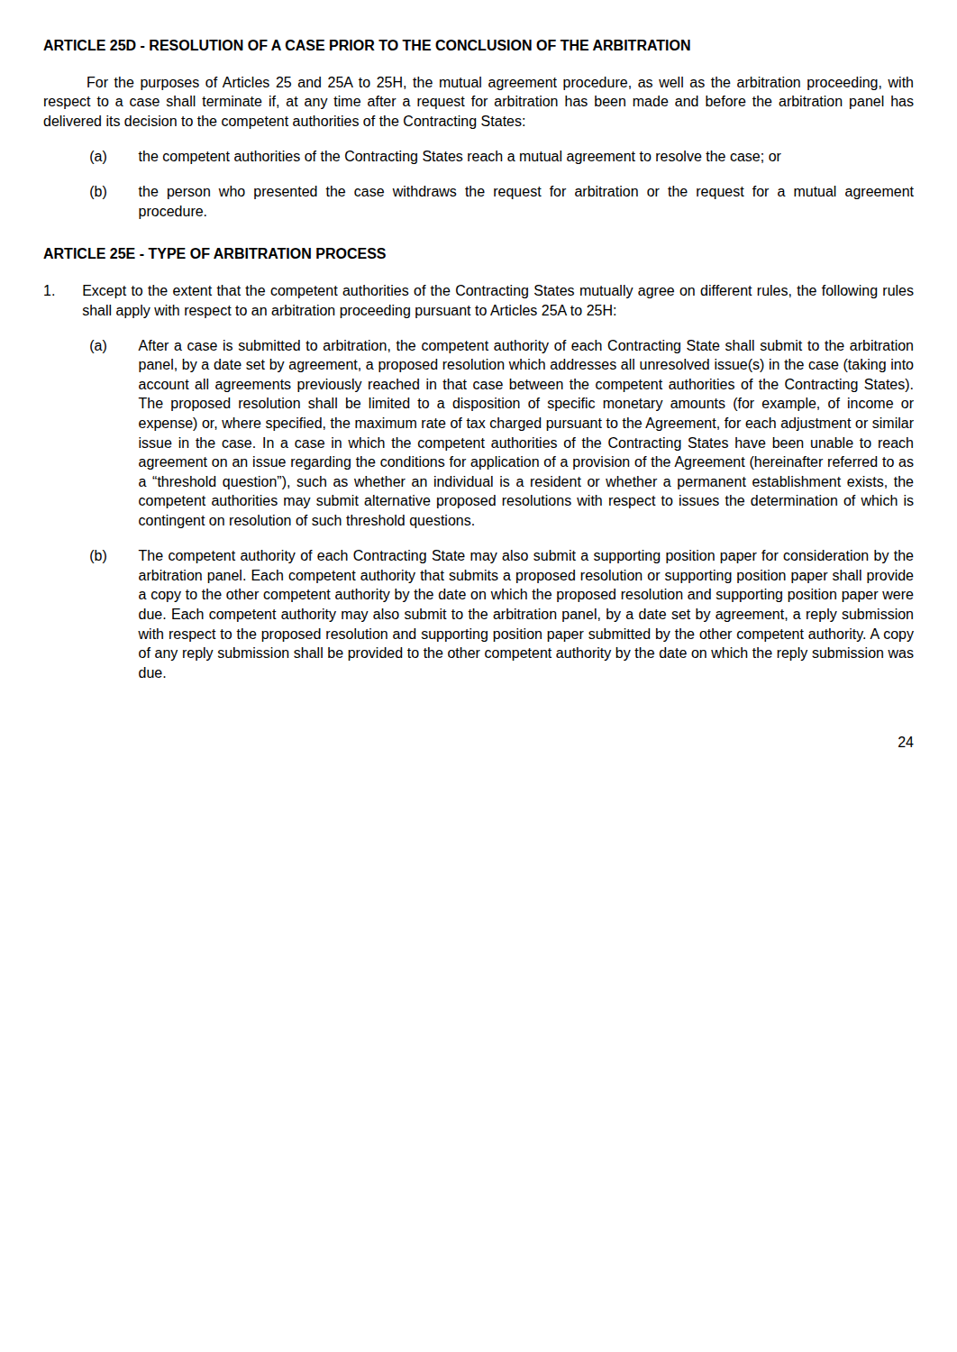ARTICLE 25D - RESOLUTION OF A CASE PRIOR TO THE CONCLUSION OF THE ARBITRATION
For the purposes of Articles 25 and 25A to 25H, the mutual agreement procedure, as well as the arbitration proceeding, with respect to a case shall terminate if, at any time after a request for arbitration has been made and before the arbitration panel has delivered its decision to the competent authorities of the Contracting States:
(a)
the competent authorities of the Contracting States reach a mutual agreement to resolve the case; or
(b)
the person who presented the case withdraws the request for arbitration or the request for a mutual agreement procedure.
ARTICLE 25E - TYPE OF ARBITRATION PROCESS
1.
Except to the extent that the competent authorities of the Contracting States mutually agree on different rules, the following rules shall apply with respect to an arbitration proceeding pursuant to Articles 25A to 25H:
(a)
After a case is submitted to arbitration, the competent authority of each Contracting State shall submit to the arbitration panel, by a date set by agreement, a proposed resolution which addresses all unresolved issue(s) in the case (taking into account all agreements previously reached in that case between the competent authorities of the Contracting States). The proposed resolution shall be limited to a disposition of specific monetary amounts (for example, of income or expense) or, where specified, the maximum rate of tax charged pursuant to the Agreement, for each adjustment or similar issue in the case. In a case in which the competent authorities of the Contracting States have been unable to reach agreement on an issue regarding the conditions for application of a provision of the Agreement (hereinafter referred to as a “threshold question”), such as whether an individual is a resident or whether a permanent establishment exists, the competent authorities may submit alternative proposed resolutions with respect to issues the determination of which is contingent on resolution of such threshold questions.
(b)
The competent authority of each Contracting State may also submit a supporting position paper for consideration by the arbitration panel. Each competent authority that submits a proposed resolution or supporting position paper shall provide a copy to the other competent authority by the date on which the proposed resolution and supporting position paper were due. Each competent authority may also submit to the arbitration panel, by a date set by agreement, a reply submission with respect to the proposed resolution and supporting position paper submitted by the other competent authority. A copy of any reply submission shall be provided to the other competent authority by the date on which the reply submission was due.
24